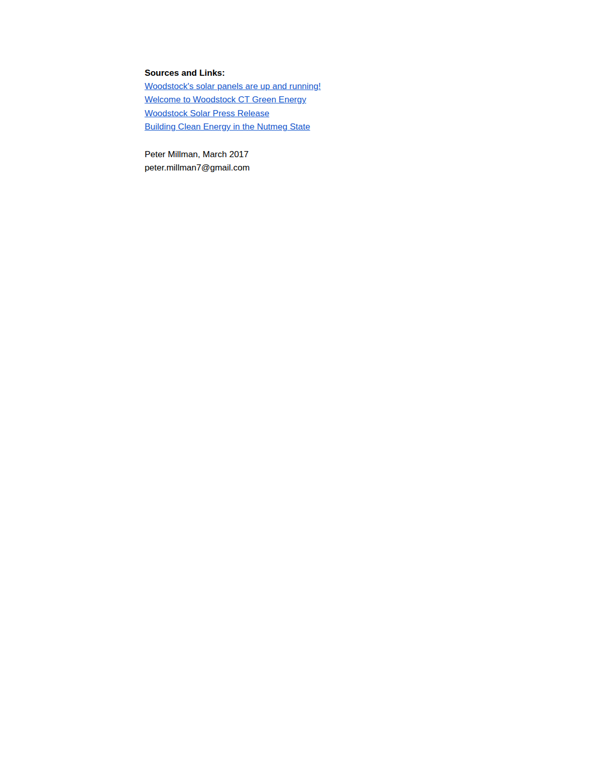Sources and Links:
Woodstock's solar panels are up and running!
Welcome to Woodstock CT Green Energy
Woodstock Solar Press Release
Building Clean Energy in the Nutmeg State
Peter Millman, March 2017
peter.millman7@gmail.com